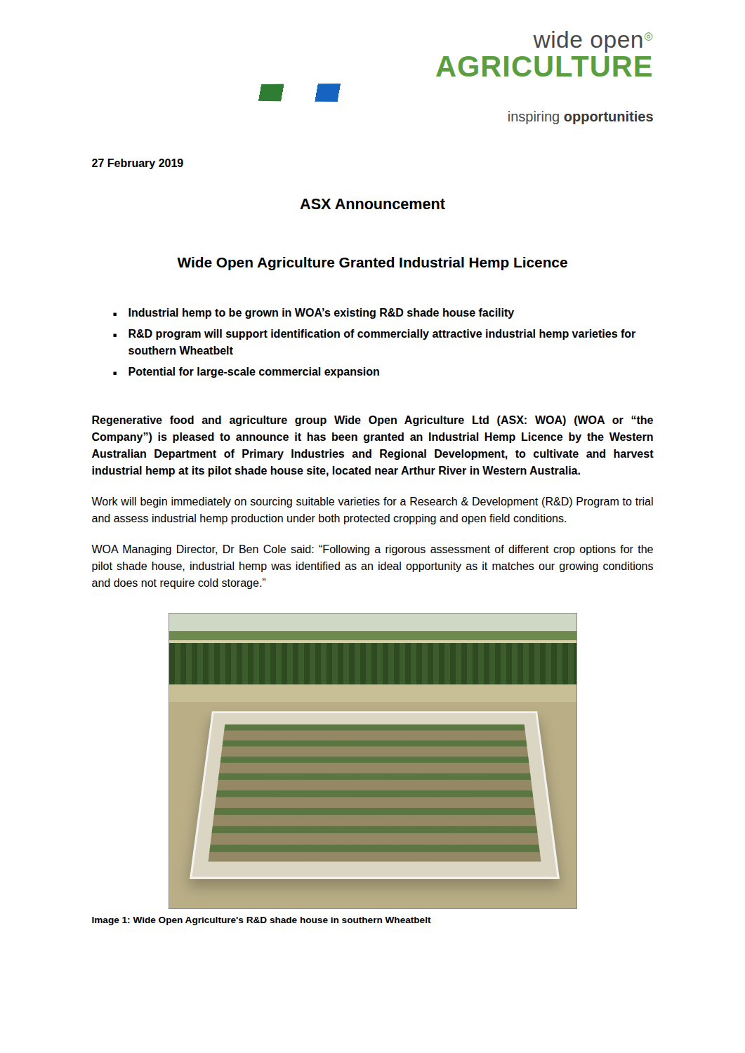wide open◎
AGRICULTURE
inspiring opportunities
27 February 2019
ASX Announcement
Wide Open Agriculture Granted Industrial Hemp Licence
Industrial hemp to be grown in WOA’s existing R&D shade house facility
R&D program will support identification of commercially attractive industrial hemp varieties for southern Wheatbelt
Potential for large-scale commercial expansion
Regenerative food and agriculture group Wide Open Agriculture Ltd (ASX: WOA) (WOA or “the Company”) is pleased to announce it has been granted an Industrial Hemp Licence by the Western Australian Department of Primary Industries and Regional Development, to cultivate and harvest industrial hemp at its pilot shade house site, located near Arthur River in Western Australia.
Work will begin immediately on sourcing suitable varieties for a Research & Development (R&D) Program to trial and assess industrial hemp production under both protected cropping and open field conditions.
WOA Managing Director, Dr Ben Cole said: “Following a rigorous assessment of different crop options for the pilot shade house, industrial hemp was identified as an ideal opportunity as it matches our growing conditions and does not require cold storage.”
Image 1: Wide Open Agriculture's R&D shade house in southern Wheatbelt